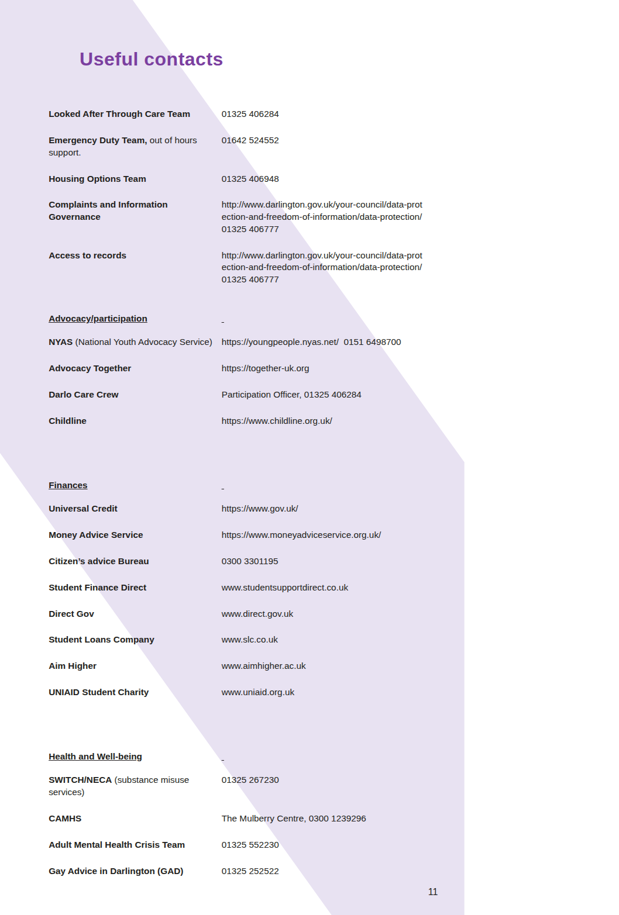Useful contacts
| Looked After Through Care Team | 01325 406284 |
| Emergency Duty Team, out of hours support. | 01642 524552 |
| Housing Options Team | 01325 406948 |
| Complaints and Information Governance | http://www.darlington.gov.uk/your-council/data-protection-and-freedom-of-information/data-protection/ 01325 406777 |
| Access to records | http://www.darlington.gov.uk/your-council/data-protection-and-freedom-of-information/data-protection/ 01325 406777 |
| Advocacy/participation | |
| NYAS (National Youth Advocacy Service) | https://youngpeople.nyas.net/ 0151 6498700 |
| Advocacy Together | https://together-uk.org |
| Darlo Care Crew | Participation Officer, 01325 406284 |
| Childline | https://www.childline.org.uk/ |
| Finances | |
| Universal Credit | https://www.gov.uk/ |
| Money Advice Service | https://www.moneyadviceservice.org.uk/ |
| Citizen’s advice Bureau | 0300 3301195 |
| Student Finance Direct | www.studentsupportdirect.co.uk |
| Direct Gov | www.direct.gov.uk |
| Student Loans Company | www.slc.co.uk |
| Aim Higher | www.aimhigher.ac.uk |
| UNIAID Student Charity | www.uniaid.org.uk |
| Health and Well-being | |
| SWITCH/NECA (substance misuse services) | 01325 267230 |
| CAMHS | The Mulberry Centre, 0300 1239296 |
| Adult Mental Health Crisis Team | 01325 552230 |
| Gay Advice in Darlington (GAD) | 01325 252522 |
11